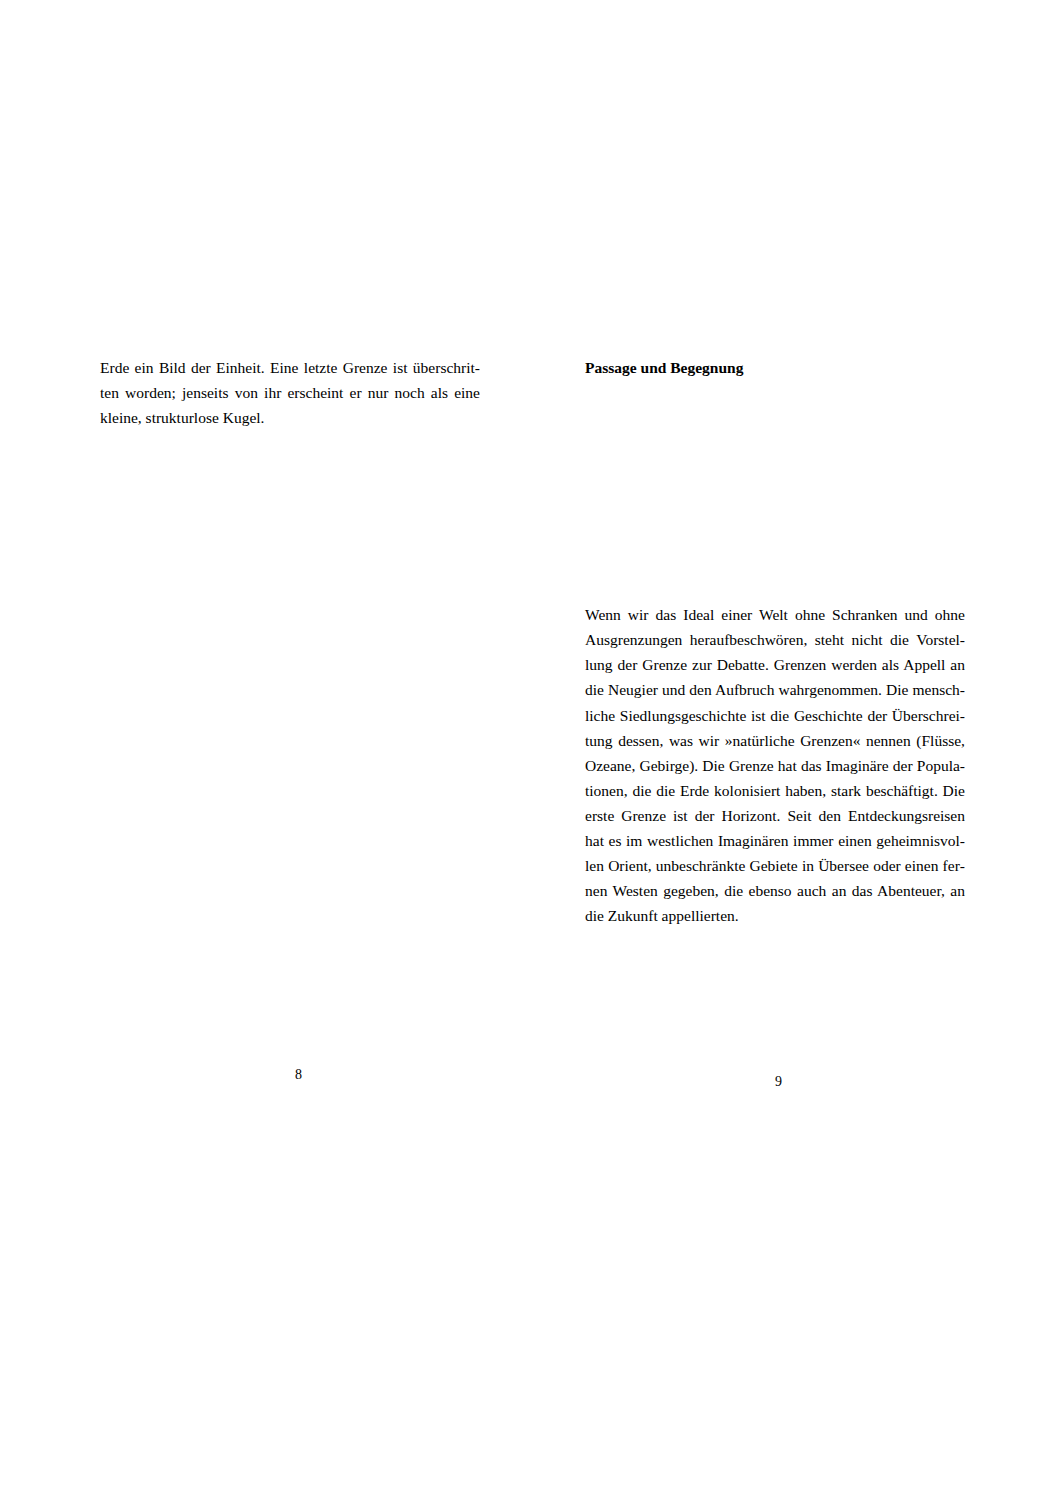Erde ein Bild der Einheit. Eine letzte Grenze ist überschritten worden; jenseits von ihr erscheint er nur noch als eine kleine, strukturlose Kugel.
Passage und Begegnung
Wenn wir das Ideal einer Welt ohne Schranken und ohne Ausgrenzungen heraufbeschwören, steht nicht die Vorstellung der Grenze zur Debatte. Grenzen werden als Appell an die Neugier und den Aufbruch wahrgenommen. Die menschliche Siedlungsgeschichte ist die Geschichte der Überschreitung dessen, was wir »natürliche Grenzen« nennen (Flüsse, Ozeane, Gebirge). Die Grenze hat das Imaginäre der Populationen, die die Erde kolonisiert haben, stark beschäftigt. Die erste Grenze ist der Horizont. Seit den Entdeckungsreisen hat es im westlichen Imaginären immer einen geheimnisvollen Orient, unbeschränkte Gebiete in Übersee oder einen fernen Westen gegeben, die ebenso auch an das Abenteuer, an die Zukunft appellierten.
8
9